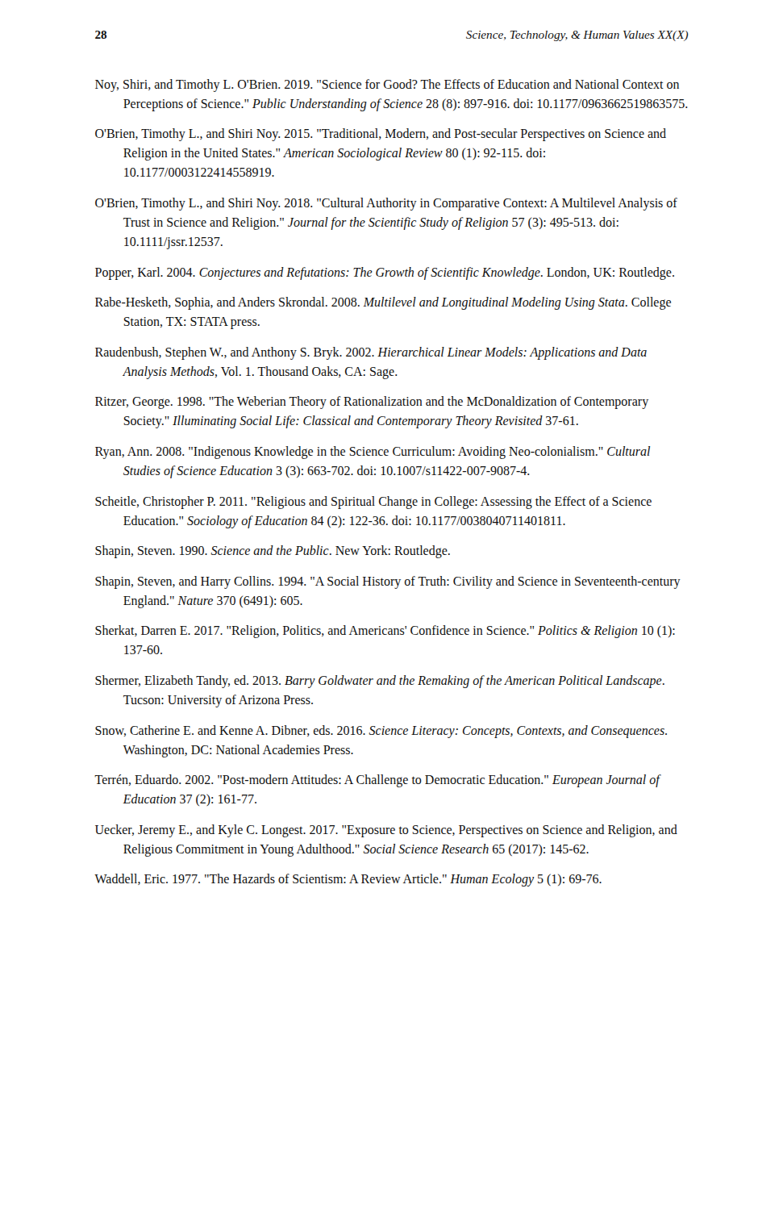28 Science, Technology, & Human Values XX(X)
Noy, Shiri, and Timothy L. O'Brien. 2019. "Science for Good? The Effects of Education and National Context on Perceptions of Science." Public Understanding of Science 28 (8): 897-916. doi: 10.1177/0963662519863575.
O'Brien, Timothy L., and Shiri Noy. 2015. "Traditional, Modern, and Post-secular Perspectives on Science and Religion in the United States." American Sociological Review 80 (1): 92-115. doi: 10.1177/0003122414558919.
O'Brien, Timothy L., and Shiri Noy. 2018. "Cultural Authority in Comparative Context: A Multilevel Analysis of Trust in Science and Religion." Journal for the Scientific Study of Religion 57 (3): 495-513. doi: 10.1111/jssr.12537.
Popper, Karl. 2004. Conjectures and Refutations: The Growth of Scientific Knowledge. London, UK: Routledge.
Rabe-Hesketh, Sophia, and Anders Skrondal. 2008. Multilevel and Longitudinal Modeling Using Stata. College Station, TX: STATA press.
Raudenbush, Stephen W., and Anthony S. Bryk. 2002. Hierarchical Linear Models: Applications and Data Analysis Methods, Vol. 1. Thousand Oaks, CA: Sage.
Ritzer, George. 1998. "The Weberian Theory of Rationalization and the McDonaldization of Contemporary Society." Illuminating Social Life: Classical and Contemporary Theory Revisited 37-61.
Ryan, Ann. 2008. "Indigenous Knowledge in the Science Curriculum: Avoiding Neo-colonialism." Cultural Studies of Science Education 3 (3): 663-702. doi: 10.1007/s11422-007-9087-4.
Scheitle, Christopher P. 2011. "Religious and Spiritual Change in College: Assessing the Effect of a Science Education." Sociology of Education 84 (2): 122-36. doi: 10.1177/0038040711401811.
Shapin, Steven. 1990. Science and the Public. New York: Routledge.
Shapin, Steven, and Harry Collins. 1994. "A Social History of Truth: Civility and Science in Seventeenth-century England." Nature 370 (6491): 605.
Sherkat, Darren E. 2017. "Religion, Politics, and Americans' Confidence in Science." Politics & Religion 10 (1): 137-60.
Shermer, Elizabeth Tandy, ed. 2013. Barry Goldwater and the Remaking of the American Political Landscape. Tucson: University of Arizona Press.
Snow, Catherine E. and Kenne A. Dibner, eds. 2016. Science Literacy: Concepts, Contexts, and Consequences. Washington, DC: National Academies Press.
Terrén, Eduardo. 2002. "Post-modern Attitudes: A Challenge to Democratic Education." European Journal of Education 37 (2): 161-77.
Uecker, Jeremy E., and Kyle C. Longest. 2017. "Exposure to Science, Perspectives on Science and Religion, and Religious Commitment in Young Adulthood." Social Science Research 65 (2017): 145-62.
Waddell, Eric. 1977. "The Hazards of Scientism: A Review Article." Human Ecology 5 (1): 69-76.